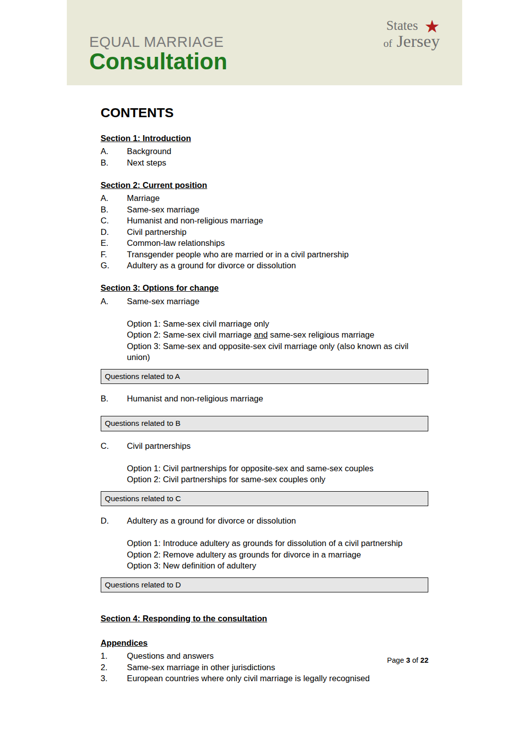EQUAL MARRIAGE
Consultation
States ★ of Jersey
CONTENTS
Section 1: Introduction
A. Background
B. Next steps
Section 2: Current position
A. Marriage
B. Same-sex marriage
C. Humanist and non-religious marriage
D. Civil partnership
E. Common-law relationships
F. Transgender people who are married or in a civil partnership
G. Adultery as a ground for divorce or dissolution
Section 3: Options for change
A. Same-sex marriage
Option 1: Same-sex civil marriage only
Option 2: Same-sex civil marriage and same-sex religious marriage
Option 3: Same-sex and opposite-sex civil marriage only (also known as civil union)
Questions related to A
B. Humanist and non-religious marriage
Questions related to B
C. Civil partnerships
Option 1: Civil partnerships for opposite-sex and same-sex couples
Option 2: Civil partnerships for same-sex couples only
Questions related to C
D. Adultery as a ground for divorce or dissolution
Option 1: Introduce adultery as grounds for dissolution of a civil partnership
Option 2: Remove adultery as grounds for divorce in a marriage
Option 3: New definition of adultery
Questions related to D
Section 4: Responding to the consultation
Appendices
1. Questions and answers
2. Same-sex marriage in other jurisdictions
3. European countries where only civil marriage is legally recognised
Page 3 of 22